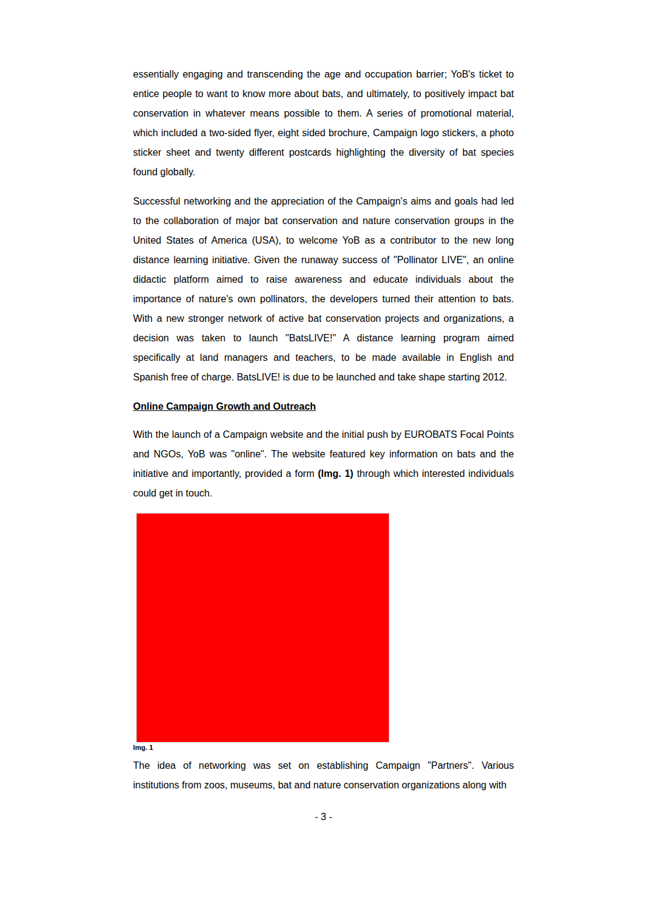essentially engaging and transcending the age and occupation barrier; YoB's ticket to entice people to want to know more about bats, and ultimately, to positively impact bat conservation in whatever means possible to them. A series of promotional material, which included a two-sided flyer, eight sided brochure, Campaign logo stickers, a photo sticker sheet and twenty different postcards highlighting the diversity of bat species found globally.
Successful networking and the appreciation of the Campaign's aims and goals had led to the collaboration of major bat conservation and nature conservation groups in the United States of America (USA), to welcome YoB as a contributor to the new long distance learning initiative. Given the runaway success of "Pollinator LIVE", an online didactic platform aimed to raise awareness and educate individuals about the importance of nature's own pollinators, the developers turned their attention to bats. With a new stronger network of active bat conservation projects and organizations, a decision was taken to launch "BatsLIVE!" A distance learning program aimed specifically at land managers and teachers, to be made available in English and Spanish free of charge. BatsLIVE! is due to be launched and take shape starting 2012.
Online Campaign Growth and Outreach
With the launch of a Campaign website and the initial push by EUROBATS Focal Points and NGOs, YoB was "online". The website featured key information on bats and the initiative and importantly, provided a form (Img. 1) through which interested individuals could get in touch.
Img. 1
The idea of networking was set on establishing Campaign "Partners". Various institutions from zoos, museums, bat and nature conservation organizations along with
- 3 -